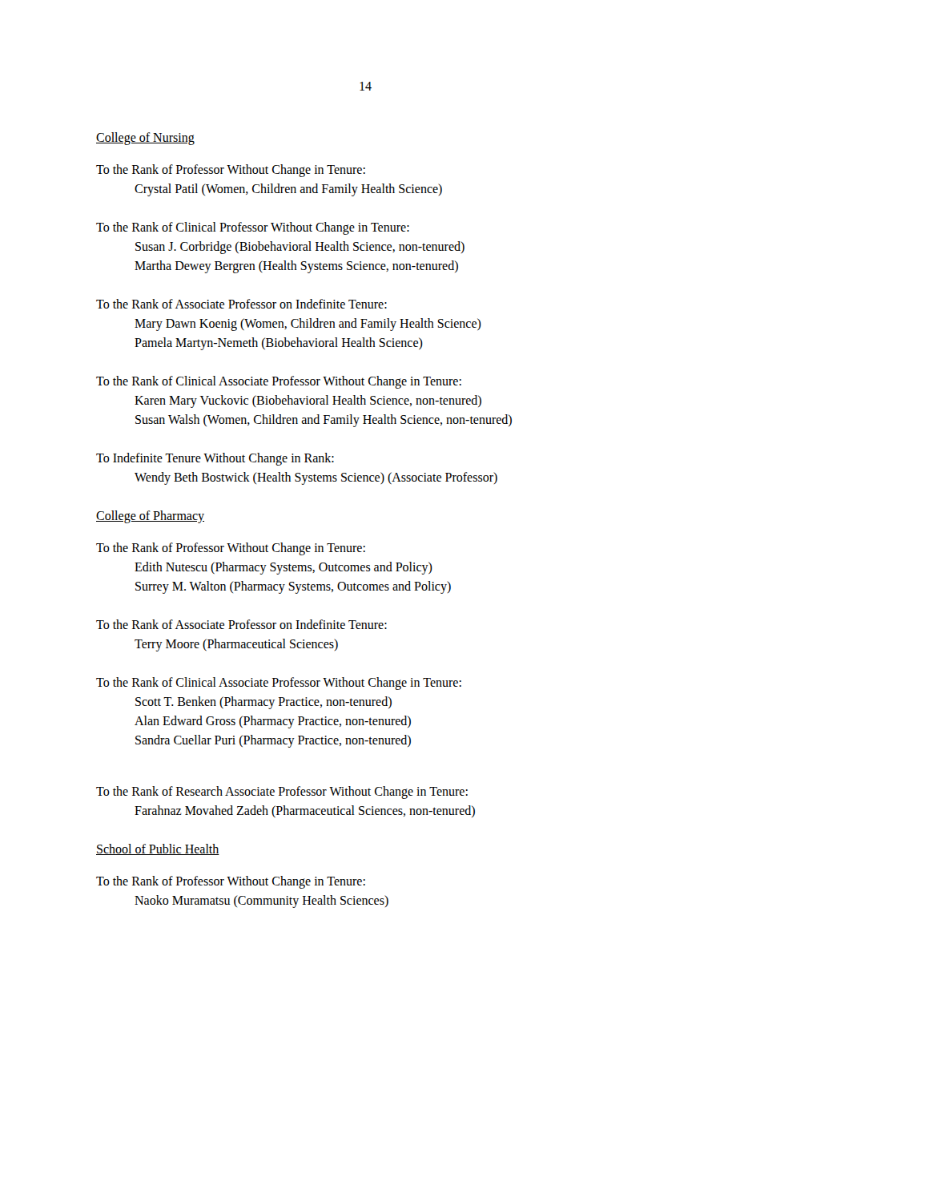14
College of Nursing
To the Rank of Professor Without Change in Tenure:
Crystal Patil (Women, Children and Family Health Science)
To the Rank of Clinical Professor Without Change in Tenure:
Susan J. Corbridge (Biobehavioral Health Science, non-tenured)
Martha Dewey Bergren (Health Systems Science, non-tenured)
To the Rank of Associate Professor on Indefinite Tenure:
Mary Dawn Koenig (Women, Children and Family Health Science)
Pamela Martyn-Nemeth (Biobehavioral Health Science)
To the Rank of Clinical Associate Professor Without Change in Tenure:
Karen Mary Vuckovic (Biobehavioral Health Science, non-tenured)
Susan Walsh (Women, Children and Family Health Science, non-tenured)
To Indefinite Tenure Without Change in Rank:
Wendy Beth Bostwick (Health Systems Science) (Associate Professor)
College of Pharmacy
To the Rank of Professor Without Change in Tenure:
Edith Nutescu (Pharmacy Systems, Outcomes and Policy)
Surrey M. Walton (Pharmacy Systems, Outcomes and Policy)
To the Rank of Associate Professor on Indefinite Tenure:
Terry Moore (Pharmaceutical Sciences)
To the Rank of Clinical Associate Professor Without Change in Tenure:
Scott T. Benken (Pharmacy Practice, non-tenured)
Alan Edward Gross (Pharmacy Practice, non-tenured)
Sandra Cuellar Puri (Pharmacy Practice, non-tenured)
To the Rank of Research Associate Professor Without Change in Tenure:
Farahnaz Movahed Zadeh (Pharmaceutical Sciences, non-tenured)
School of Public Health
To the Rank of Professor Without Change in Tenure:
Naoko Muramatsu (Community Health Sciences)